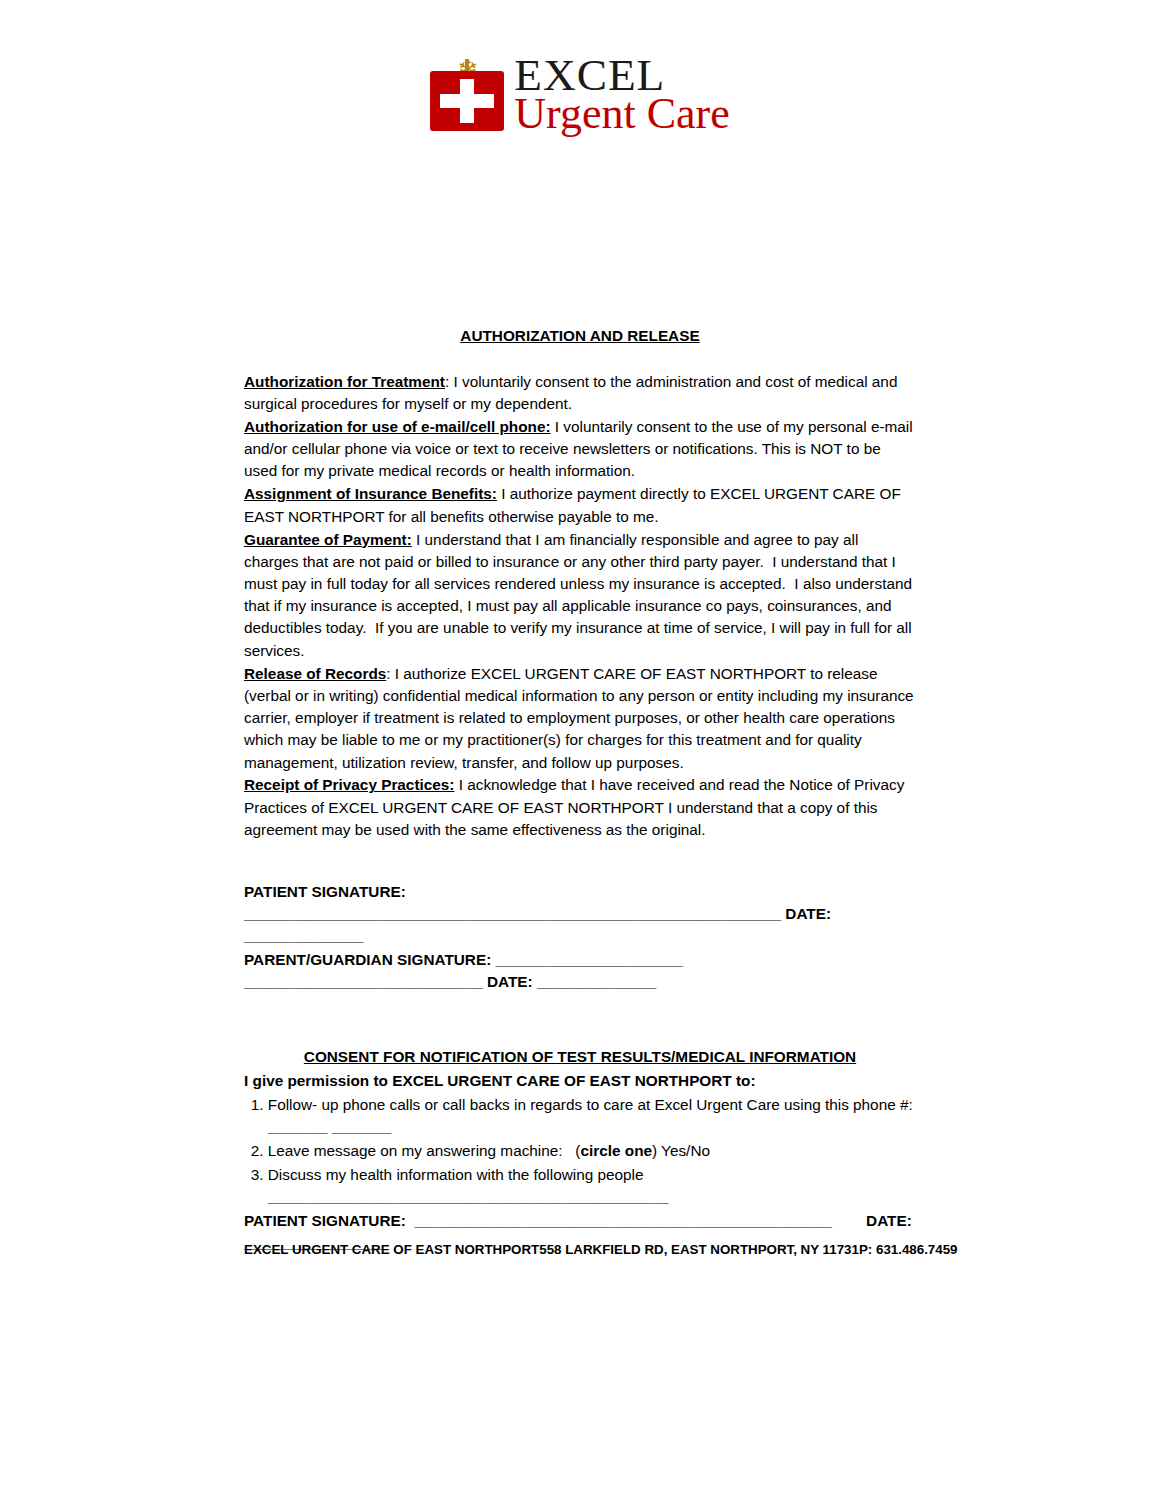| ❄ | EXCEL Urgent Care |
AUTHORIZATION AND RELEASE
Authorization for Treatment: I voluntarily consent to the administration and cost of medical and surgical procedures for myself or my dependent.
Authorization for use of e-mail/cell phone: I voluntarily consent to the use of my personal e-mail and/or cellular phone via voice or text to receive newsletters or notifications. This is NOT to be used for my private medical records or health information.
Assignment of Insurance Benefits: I authorize payment directly to EXCEL URGENT CARE OF EAST NORTHPORT for all benefits otherwise payable to me.
Guarantee of Payment: I understand that I am financially responsible and agree to pay all charges that are not paid or billed to insurance or any other third party payer. I understand that I must pay in full today for all services rendered unless my insurance is accepted. I also understand that if my insurance is accepted, I must pay all applicable insurance co pays, coinsurances, and deductibles today. If you are unable to verify my insurance at time of service, I will pay in full for all services.
Release of Records: I authorize EXCEL URGENT CARE OF EAST NORTHPORT to release (verbal or in writing) confidential medical information to any person or entity including my insurance carrier, employer if treatment is related to employment purposes, or other health care operations which may be liable to me or my practitioner(s) for charges for this treatment and for quality management, utilization review, transfer, and follow up purposes.
Receipt of Privacy Practices: I acknowledge that I have received and read the Notice of Privacy Practices of EXCEL URGENT CARE OF EAST NORTHPORT I understand that a copy of this agreement may be used with the same effectiveness as the original.
PATIENT SIGNATURE: _______________________________________________________________ DATE: ______________
PARENT/GUARDIAN SIGNATURE: ______________________ ____________________________ DATE: ______________
CONSENT FOR NOTIFICATION OF TEST RESULTS/MEDICAL INFORMATION
I give permission to EXCEL URGENT CARE OF EAST NORTHPORT to:
Follow- up phone calls or call backs in regards to care at Excel Urgent Care using this phone #: _______ _______
Leave message on my answering machine: (circle one) Yes/No
Discuss my health information with the following people _______________________________________________
PATIENT SIGNATURE: _________________________________________________ DATE: _________________
| EXCEL URGENT CARE OF EAST NORTHPORT | 558 LARKFIELD RD, EAST NORTHPORT, NY 11731 | P: 631.486.7459 |